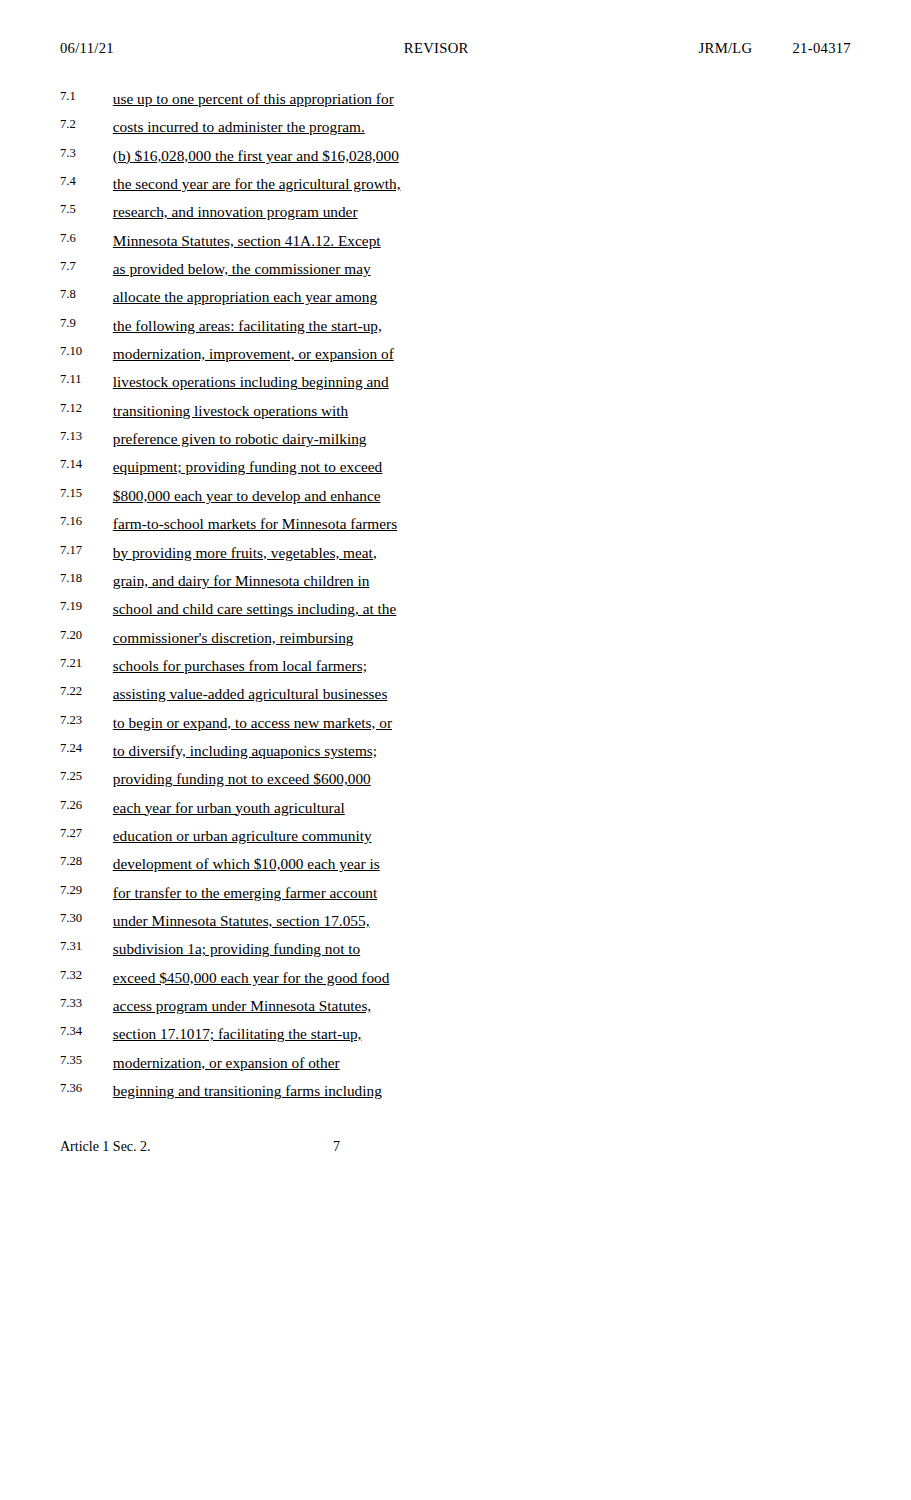06/11/21 REVISOR JRM/LG 21-04317
| 7.1 | use up to one percent of this appropriation for | |
| 7.2 | costs incurred to administer the program. | |
| 7.3 | (b) $16,028,000 the first year and $16,028,000 | |
| 7.4 | the second year are for the agricultural growth, | |
| 7.5 | research, and innovation program under | |
| 7.6 | Minnesota Statutes, section 41A.12. Except | |
| 7.7 | as provided below, the commissioner may | |
| 7.8 | allocate the appropriation each year among | |
| 7.9 | the following areas: facilitating the start-up, | |
| 7.10 | modernization, improvement, or expansion of | |
| 7.11 | livestock operations including beginning and | |
| 7.12 | transitioning livestock operations with | |
| 7.13 | preference given to robotic dairy-milking | |
| 7.14 | equipment; providing funding not to exceed | |
| 7.15 | $800,000 each year to develop and enhance | |
| 7.16 | farm-to-school markets for Minnesota farmers | |
| 7.17 | by providing more fruits, vegetables, meat, | |
| 7.18 | grain, and dairy for Minnesota children in | |
| 7.19 | school and child care settings including, at the | |
| 7.20 | commissioner's discretion, reimbursing | |
| 7.21 | schools for purchases from local farmers; | |
| 7.22 | assisting value-added agricultural businesses | |
| 7.23 | to begin or expand, to access new markets, or | |
| 7.24 | to diversify, including aquaponics systems; | |
| 7.25 | providing funding not to exceed $600,000 | |
| 7.26 | each year for urban youth agricultural | |
| 7.27 | education or urban agriculture community | |
| 7.28 | development of which $10,000 each year is | |
| 7.29 | for transfer to the emerging farmer account | |
| 7.30 | under Minnesota Statutes, section 17.055, | |
| 7.31 | subdivision 1a; providing funding not to | |
| 7.32 | exceed $450,000 each year for the good food | |
| 7.33 | access program under Minnesota Statutes, | |
| 7.34 | section 17.1017; facilitating the start-up, | |
| 7.35 | modernization, or expansion of other | |
| 7.36 | beginning and transitioning farms including | |
Article 1 Sec. 2. 7